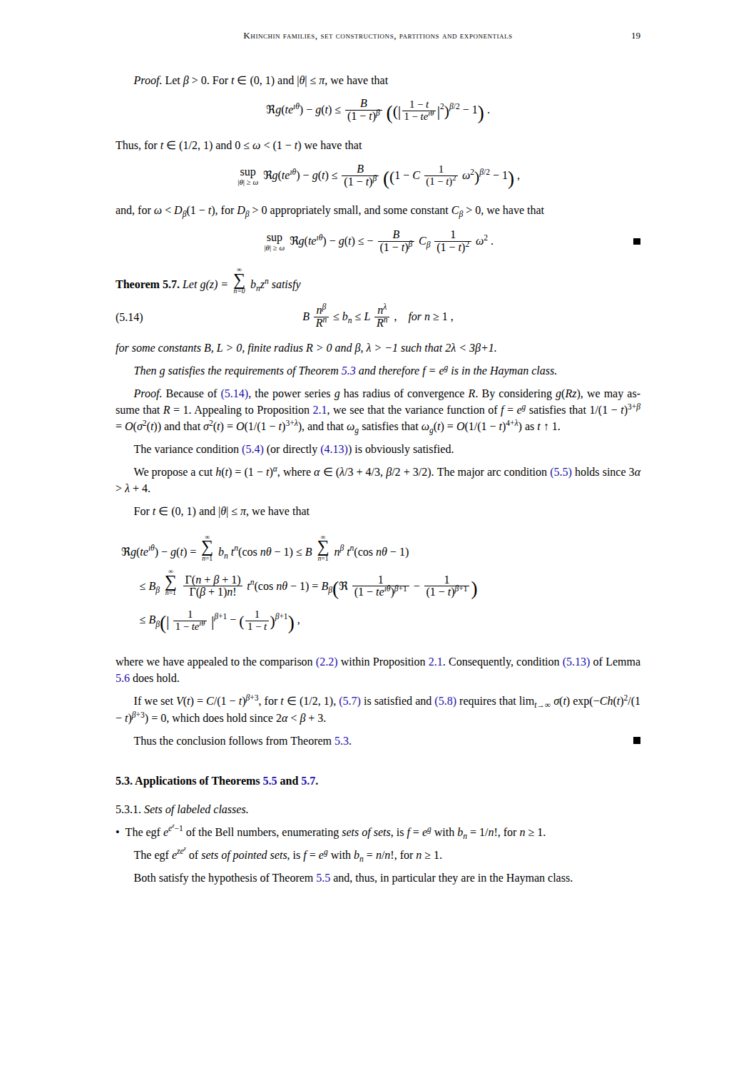Khinchin families, set constructions, partitions and exponentials 19
Proof. Let β > 0. For t ∈ (0, 1) and |θ| ≤ π, we have that
ℜg(teıθ) − g(t) ≤ B(1 − t)β ((|1 − t 1 − teıθ|2)β/2 − 1) .
Thus, for t ∈ (1/2, 1) and 0 ≤ ω < (1 − t) we have that
sup|θ| ≥ ω ℜg(teıθ) − g(t) ≤ B(1 − t)β ((1 − C 1(1 − t)2 ω2)β/2 − 1) ,
and, for ω < Dβ(1 − t), for Dβ > 0 appropriately small, and some constant Cβ > 0, we have that
sup|θ| ≥ ω ℜg(teıθ) − g(t) ≤ − B(1 − t)β Cβ 1(1 − t)2 ω2 .
Theorem 5.7. Let g(z) = ∞∑n=0 bnzn satisfy
(5.14) B nβ Rn ≤ bn ≤ L nλ Rn , for n ≥ 1 ,
for some constants B, L > 0, finite radius R > 0 and β, λ > −1 such that 2λ < 3β+1.
Then g satisfies the requirements of Theorem 5.3 and therefore f = eg is in the Hayman class.
Proof. Because of (5.14), the power series g has radius of convergence R. By considering g(Rz), we may assume that R = 1. Appealing to Proposition 2.1, we see that the variance function of f = eg satisfies that 1/(1 − t)3+β = O(σ2(t)) and that σ2(t) = O(1/(1 − t)3+λ), and that ωg satisfies that ωg(t) = O(1/(1 − t)4+λ) as t ↑ 1.
The variance condition (5.4) (or directly (4.13)) is obviously satisfied.
We propose a cut h(t) = (1 − t)α, where α ∈ (λ/3 + 4/3, β/2 + 3/2). The major arc condition (5.5) holds since 3α > λ + 4.
For t ∈ (0, 1) and |θ| ≤ π, we have that
ℜg(teıθ) − g(t) = ∞∑n=1 bn tn(cos nθ − 1) ≤ B ∞∑n=1 nβ tn(cos nθ − 1)
≤ Bβ ∞∑n=1 Γ(n + β + 1) Γ(β + 1)n! tn(cos nθ − 1) = Bβ(ℜ 1(1 − teıθ)β+1 − 1(1 − t)β+1)
≤ Bβ(| 11 − teıθ |β+1 − (11 − t)β+1) ,
where we have appealed to the comparison (2.2) within Proposition 2.1. Consequently, condition (5.13) of Lemma 5.6 does hold.
If we set V(t) = C/(1 − t)β+3, for t ∈ (1/2, 1), (5.7) is satisfied and (5.8) requires that limt→∞ σ(t) exp(−Ch(t)2/(1 − t)β+3) = 0, which does hold since 2α < β + 3.
Thus the conclusion follows from Theorem 5.3.
5.3. Applications of Theorems 5.5 and 5.7.
5.3.1. Sets of labeled classes.
The egf eez−1 of the Bell numbers, enumerating sets of sets, is f = eg with bn = 1/n!, for n ≥ 1.
The egf ezez of sets of pointed sets, is f = eg with bn = n/n!, for n ≥ 1.
Both satisfy the hypothesis of Theorem 5.5 and, thus, in particular they are in the Hayman class.